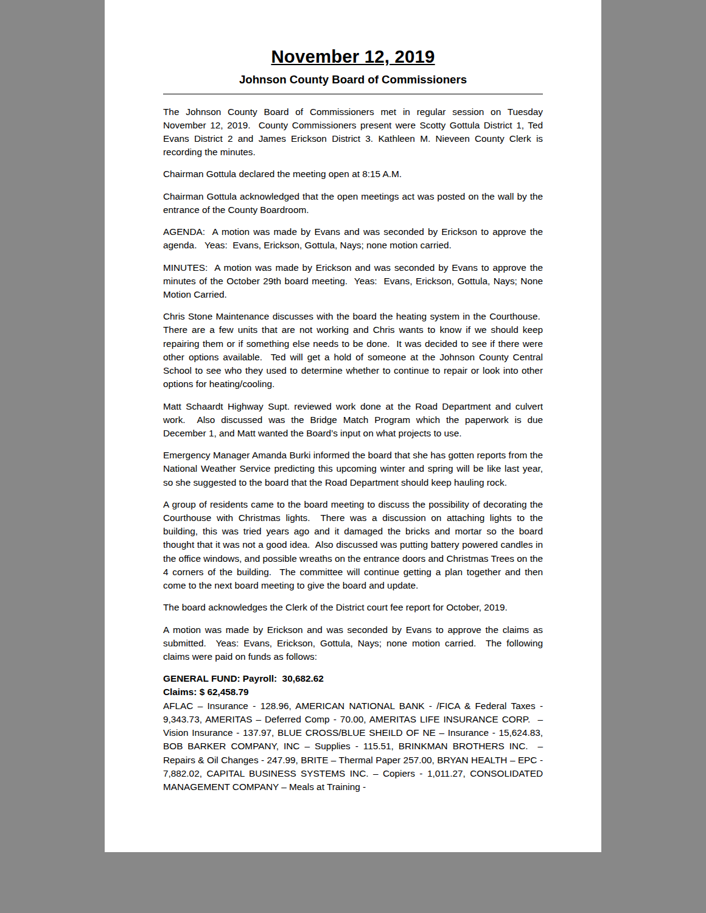November 12, 2019
Johnson County Board of Commissioners
The Johnson County Board of Commissioners met in regular session on Tuesday November 12, 2019. County Commissioners present were Scotty Gottula District 1, Ted Evans District 2 and James Erickson District 3. Kathleen M. Nieveen County Clerk is recording the minutes.
Chairman Gottula declared the meeting open at 8:15 A.M.
Chairman Gottula acknowledged that the open meetings act was posted on the wall by the entrance of the County Boardroom.
AGENDA: A motion was made by Evans and was seconded by Erickson to approve the agenda. Yeas: Evans, Erickson, Gottula, Nays; none motion carried.
MINUTES: A motion was made by Erickson and was seconded by Evans to approve the minutes of the October 29th board meeting. Yeas: Evans, Erickson, Gottula, Nays; None Motion Carried.
Chris Stone Maintenance discusses with the board the heating system in the Courthouse. There are a few units that are not working and Chris wants to know if we should keep repairing them or if something else needs to be done. It was decided to see if there were other options available. Ted will get a hold of someone at the Johnson County Central School to see who they used to determine whether to continue to repair or look into other options for heating/cooling.
Matt Schaardt Highway Supt. reviewed work done at the Road Department and culvert work. Also discussed was the Bridge Match Program which the paperwork is due December 1, and Matt wanted the Board’s input on what projects to use.
Emergency Manager Amanda Burki informed the board that she has gotten reports from the National Weather Service predicting this upcoming winter and spring will be like last year, so she suggested to the board that the Road Department should keep hauling rock.
A group of residents came to the board meeting to discuss the possibility of decorating the Courthouse with Christmas lights. There was a discussion on attaching lights to the building, this was tried years ago and it damaged the bricks and mortar so the board thought that it was not a good idea. Also discussed was putting battery powered candles in the office windows, and possible wreaths on the entrance doors and Christmas Trees on the 4 corners of the building. The committee will continue getting a plan together and then come to the next board meeting to give the board and update.
The board acknowledges the Clerk of the District court fee report for October, 2019.
A motion was made by Erickson and was seconded by Evans to approve the claims as submitted. Yeas: Evans, Erickson, Gottula, Nays; none motion carried. The following claims were paid on funds as follows:
GENERAL FUND: Payroll: 30,682.62
Claims: $ 62,458.79
AFLAC – Insurance - 128.96, AMERICAN NATIONAL BANK - /FICA & Federal Taxes - 9,343.73, AMERITAS – Deferred Comp - 70.00, AMERITAS LIFE INSURANCE CORP. – Vision Insurance - 137.97, BLUE CROSS/BLUE SHEILD OF NE – Insurance - 15,624.83, BOB BARKER COMPANY, INC – Supplies - 115.51, BRINKMAN BROTHERS INC. – Repairs & Oil Changes - 247.99, BRITE – Thermal Paper 257.00, BRYAN HEALTH – EPC - 7,882.02, CAPITAL BUSINESS SYSTEMS INC. – Copiers - 1,011.27, CONSOLIDATED MANAGEMENT COMPANY – Meals at Training -